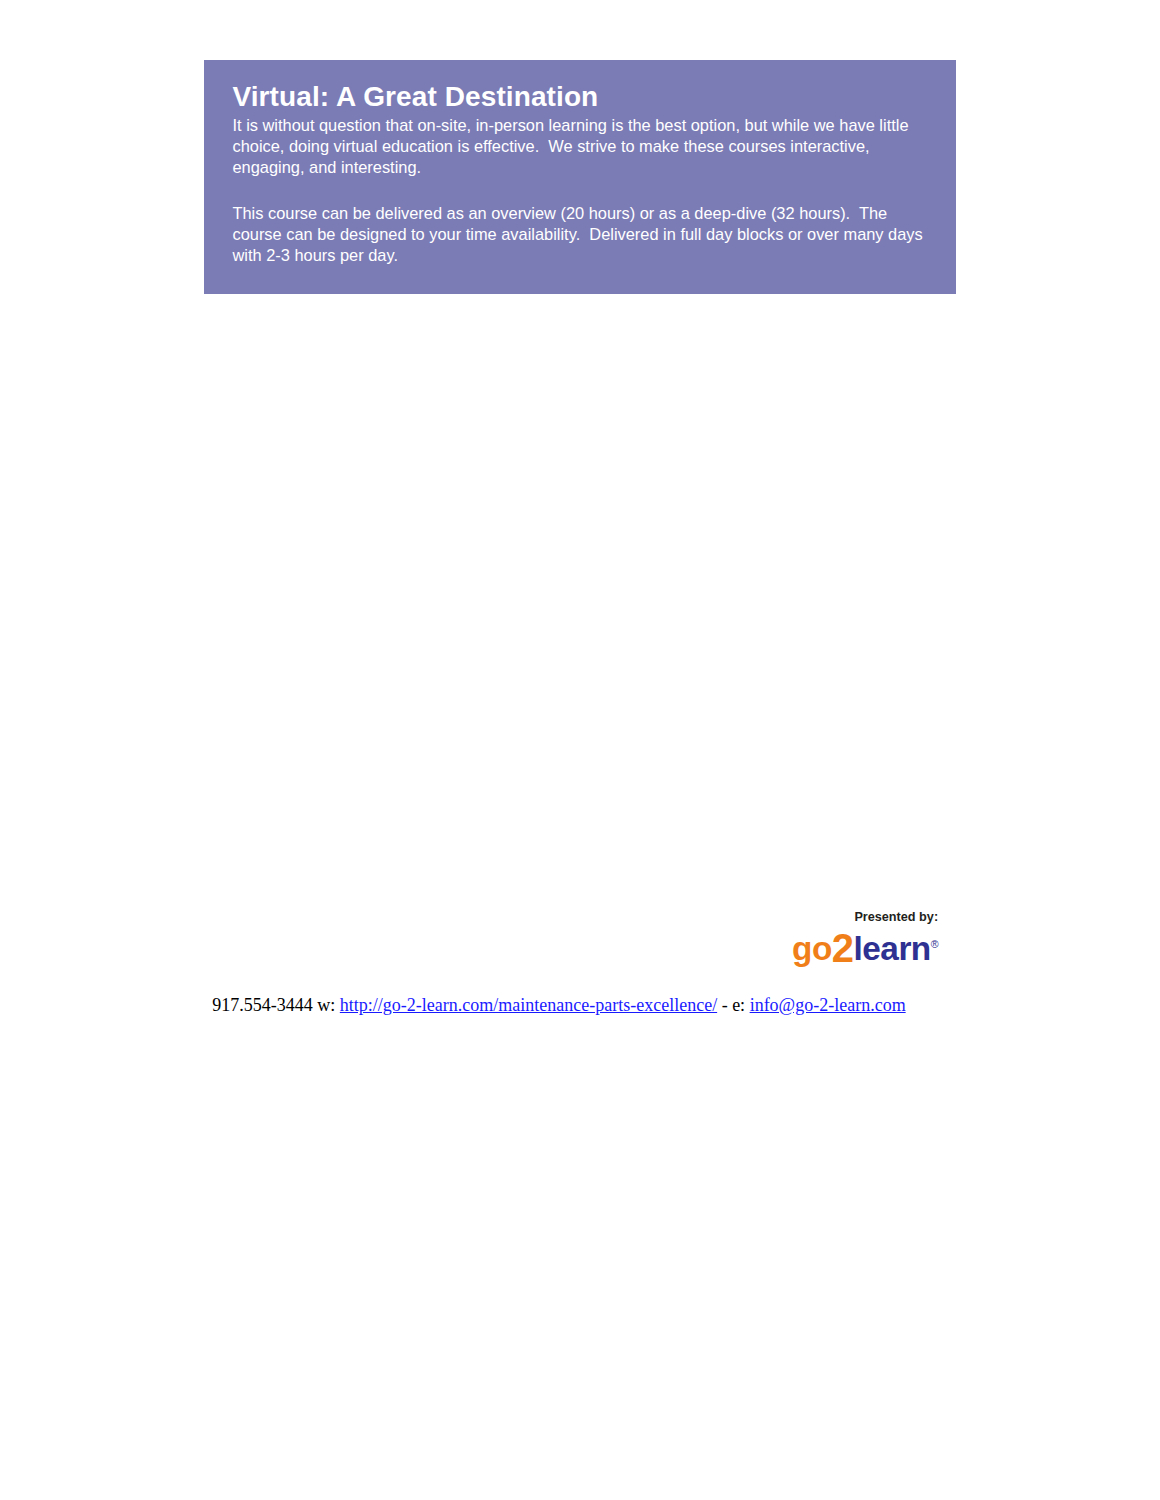Virtual: A Great Destination
It is without question that on-site, in-person learning is the best option, but while we have little choice, doing virtual education is effective. We strive to make these courses interactive, engaging, and interesting.
This course can be delivered as an overview (20 hours) or as a deep-dive (32 hours). The course can be designed to your time availability. Delivered in full day blocks or over many days with 2-3 hours per day.
Presented by:
go 2 learn®
917.554-3444 w: http://go-2-learn.com/maintenance-parts-excellence/ - e: info@go-2-learn.com